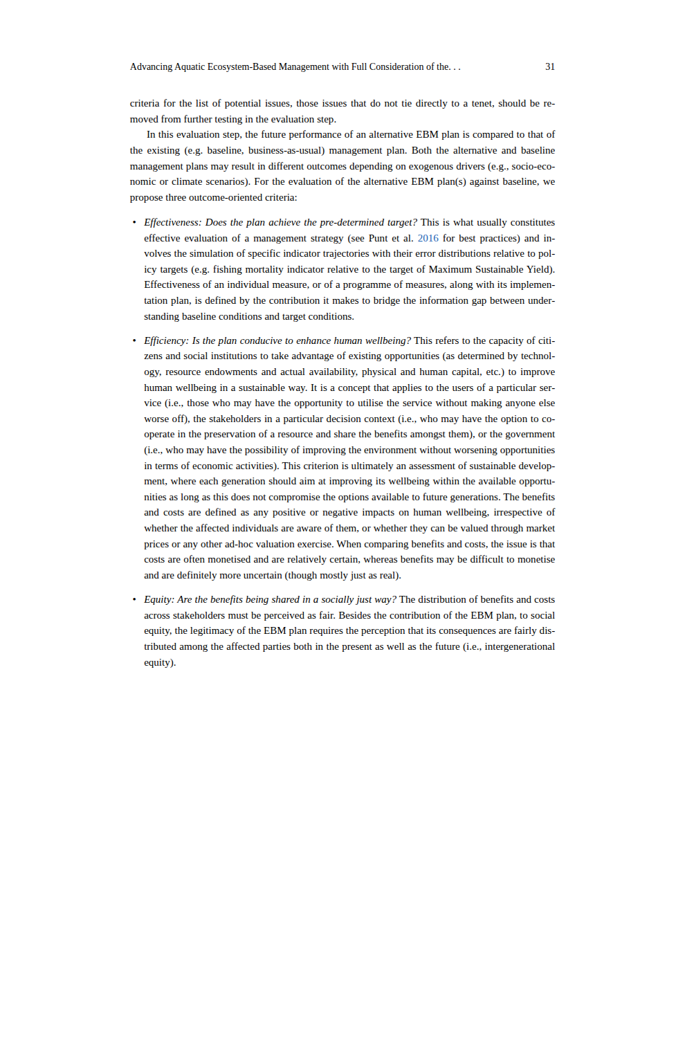Advancing Aquatic Ecosystem-Based Management with Full Consideration of the. . . 31
criteria for the list of potential issues, those issues that do not tie directly to a tenet, should be removed from further testing in the evaluation step.
In this evaluation step, the future performance of an alternative EBM plan is compared to that of the existing (e.g. baseline, business-as-usual) management plan. Both the alternative and baseline management plans may result in different outcomes depending on exogenous drivers (e.g., socio-economic or climate scenarios). For the evaluation of the alternative EBM plan(s) against baseline, we propose three outcome-oriented criteria:
Effectiveness: Does the plan achieve the pre-determined target? This is what usually constitutes effective evaluation of a management strategy (see Punt et al. 2016 for best practices) and involves the simulation of specific indicator trajectories with their error distributions relative to policy targets (e.g. fishing mortality indicator relative to the target of Maximum Sustainable Yield). Effectiveness of an individual measure, or of a programme of measures, along with its implementation plan, is defined by the contribution it makes to bridge the information gap between understanding baseline conditions and target conditions.
Efficiency: Is the plan conducive to enhance human wellbeing? This refers to the capacity of citizens and social institutions to take advantage of existing opportunities (as determined by technology, resource endowments and actual availability, physical and human capital, etc.) to improve human wellbeing in a sustainable way. It is a concept that applies to the users of a particular service (i.e., those who may have the opportunity to utilise the service without making anyone else worse off), the stakeholders in a particular decision context (i.e., who may have the option to cooperate in the preservation of a resource and share the benefits amongst them), or the government (i.e., who may have the possibility of improving the environment without worsening opportunities in terms of economic activities). This criterion is ultimately an assessment of sustainable development, where each generation should aim at improving its wellbeing within the available opportunities as long as this does not compromise the options available to future generations. The benefits and costs are defined as any positive or negative impacts on human wellbeing, irrespective of whether the affected individuals are aware of them, or whether they can be valued through market prices or any other ad-hoc valuation exercise. When comparing benefits and costs, the issue is that costs are often monetised and are relatively certain, whereas benefits may be difficult to monetise and are definitely more uncertain (though mostly just as real).
Equity: Are the benefits being shared in a socially just way? The distribution of benefits and costs across stakeholders must be perceived as fair. Besides the contribution of the EBM plan, to social equity, the legitimacy of the EBM plan requires the perception that its consequences are fairly distributed among the affected parties both in the present as well as the future (i.e., intergenerational equity).